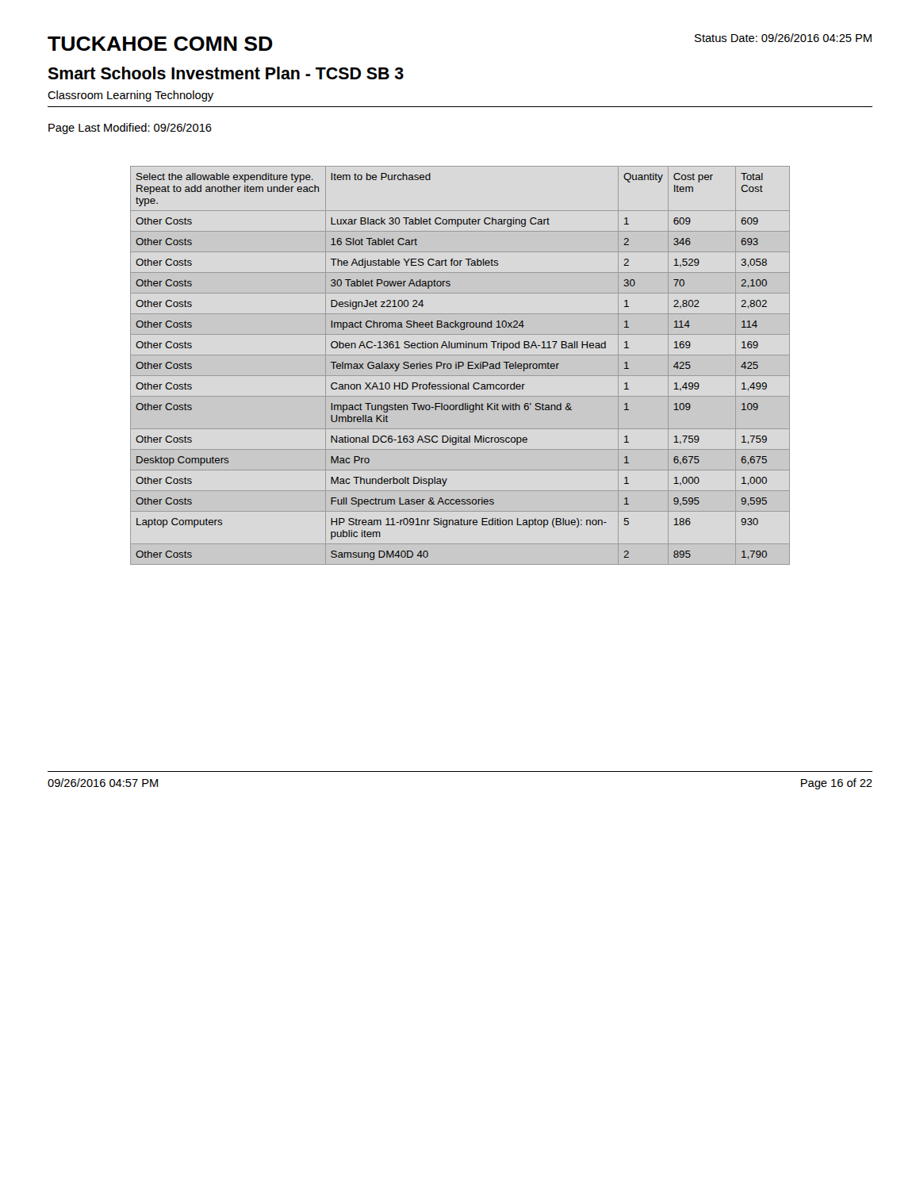Status Date: 09/26/2016 04:25 PM
TUCKAHOE COMN SD
Smart Schools Investment Plan - TCSD SB 3
Classroom Learning Technology
Page Last Modified: 09/26/2016
| Select the allowable expenditure type. Repeat to add another item under each type. | Item to be Purchased | Quantity | Cost per Item | Total Cost |
| --- | --- | --- | --- | --- |
| Other Costs | Luxar Black 30 Tablet Computer Charging Cart | 1 | 609 | 609 |
| Other Costs | 16 Slot Tablet Cart | 2 | 346 | 693 |
| Other Costs | The Adjustable YES Cart for Tablets | 2 | 1,529 | 3,058 |
| Other Costs | 30 Tablet Power Adaptors | 30 | 70 | 2,100 |
| Other Costs | DesignJet z2100 24 | 1 | 2,802 | 2,802 |
| Other Costs | Impact Chroma Sheet Background 10x24 | 1 | 114 | 114 |
| Other Costs | Oben AC-1361 Section Aluminum Tripod BA-117 Ball Head | 1 | 169 | 169 |
| Other Costs | Telmax Galaxy Series Pro iP ExiPad Telepromter | 1 | 425 | 425 |
| Other Costs | Canon XA10 HD Professional Camcorder | 1 | 1,499 | 1,499 |
| Other Costs | Impact Tungsten Two-Floordlight Kit with 6' Stand & Umbrella Kit | 1 | 109 | 109 |
| Other Costs | National DC6-163 ASC Digital Microscope | 1 | 1,759 | 1,759 |
| Desktop Computers | Mac Pro | 1 | 6,675 | 6,675 |
| Other Costs | Mac Thunderbolt Display | 1 | 1,000 | 1,000 |
| Other Costs | Full Spectrum Laser & Accessories | 1 | 9,595 | 9,595 |
| Laptop Computers | HP Stream 11-r091nr Signature Edition Laptop (Blue): non-public item | 5 | 186 | 930 |
| Other Costs | Samsung DM40D 40 | 2 | 895 | 1,790 |
09/26/2016 04:57 PM Page 16 of 22